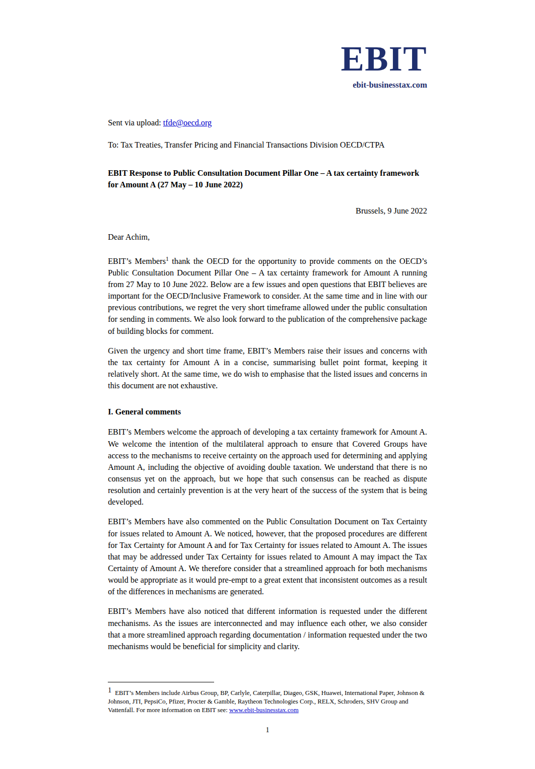EBIT
ebit-businesstax.com
Sent via upload: tfde@oecd.org
To: Tax Treaties, Transfer Pricing and Financial Transactions Division OECD/CTPA
EBIT Response to Public Consultation Document Pillar One – A tax certainty framework for Amount A (27 May – 10 June 2022)
Brussels, 9 June 2022
Dear Achim,
EBIT’s Members1 thank the OECD for the opportunity to provide comments on the OECD’s Public Consultation Document Pillar One – A tax certainty framework for Amount A running from 27 May to 10 June 2022. Below are a few issues and open questions that EBIT believes are important for the OECD/Inclusive Framework to consider. At the same time and in line with our previous contributions, we regret the very short timeframe allowed under the public consultation for sending in comments. We also look forward to the publication of the comprehensive package of building blocks for comment.
Given the urgency and short time frame, EBIT’s Members raise their issues and concerns with the tax certainty for Amount A in a concise, summarising bullet point format, keeping it relatively short. At the same time, we do wish to emphasise that the listed issues and concerns in this document are not exhaustive.
I. General comments
EBIT’s Members welcome the approach of developing a tax certainty framework for Amount A. We welcome the intention of the multilateral approach to ensure that Covered Groups have access to the mechanisms to receive certainty on the approach used for determining and applying Amount A, including the objective of avoiding double taxation. We understand that there is no consensus yet on the approach, but we hope that such consensus can be reached as dispute resolution and certainly prevention is at the very heart of the success of the system that is being developed.
EBIT’s Members have also commented on the Public Consultation Document on Tax Certainty for issues related to Amount A. We noticed, however, that the proposed procedures are different for Tax Certainty for Amount A and for Tax Certainty for issues related to Amount A. The issues that may be addressed under Tax Certainty for issues related to Amount A may impact the Tax Certainty of Amount A. We therefore consider that a streamlined approach for both mechanisms would be appropriate as it would pre-empt to a great extent that inconsistent outcomes as a result of the differences in mechanisms are generated.
EBIT’s Members have also noticed that different information is requested under the different mechanisms. As the issues are interconnected and may influence each other, we also consider that a more streamlined approach regarding documentation / information requested under the two mechanisms would be beneficial for simplicity and clarity.
1 EBIT’s Members include Airbus Group, BP, Carlyle, Caterpillar, Diageo, GSK, Huawei, International Paper, Johnson & Johnson, JTI, PepsiCo, Pfizer, Procter & Gamble, Raytheon Technologies Corp., RELX, Schroders, SHV Group and Vattenfall. For more information on EBIT see: www.ebit-businesstax.com
1